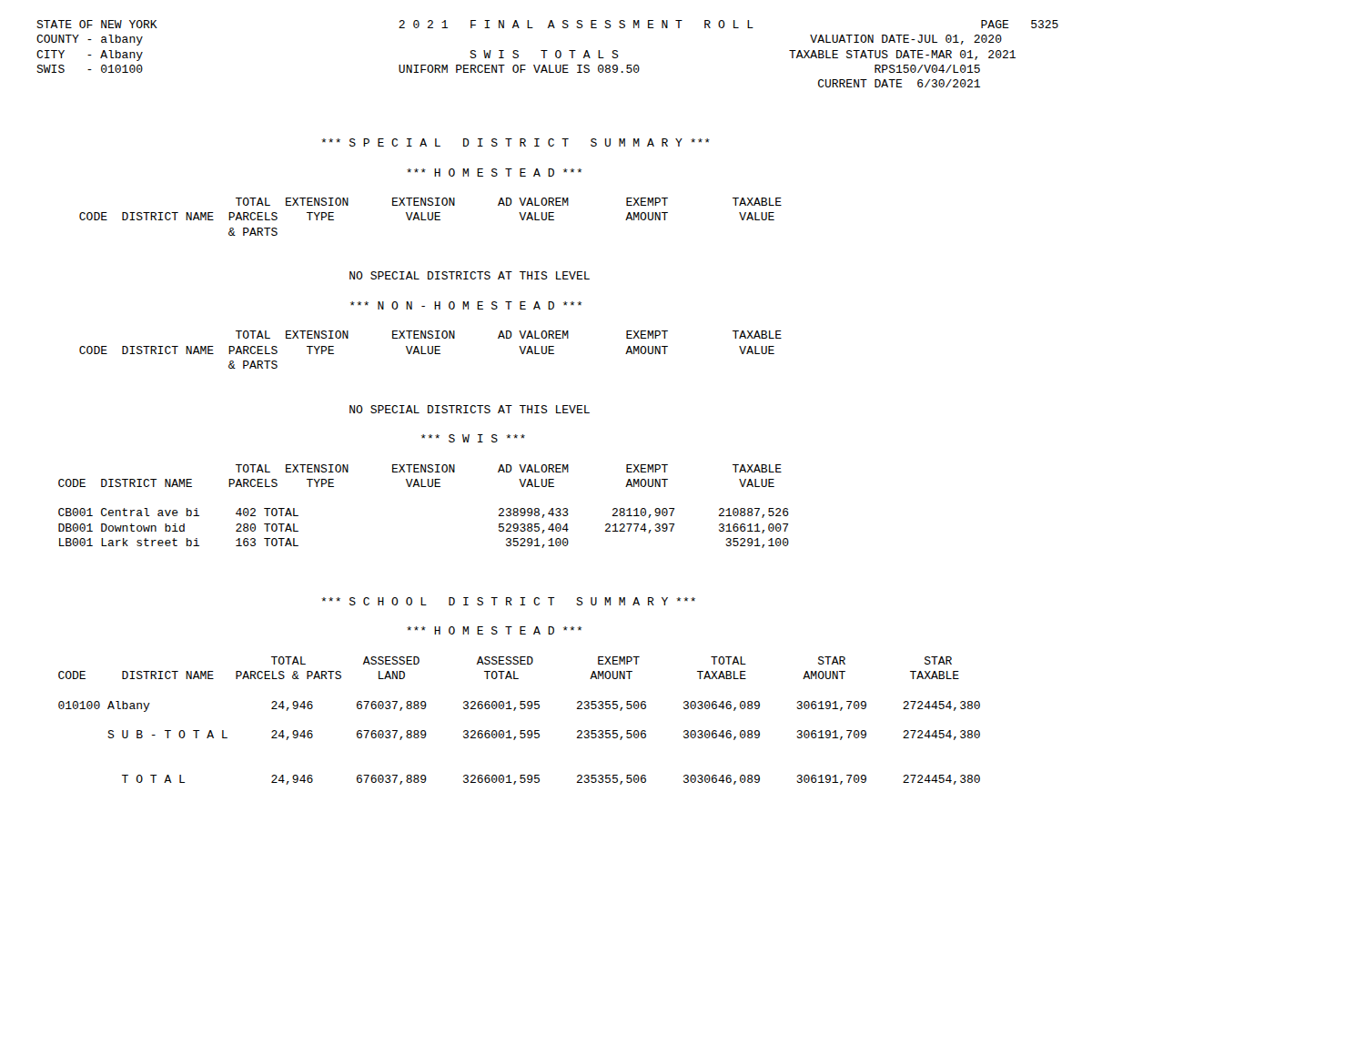STATE OF NEW YORK                                  2 0 2 1   F I N A L  A S S E S S M E N T   R O L L                                PAGE   5325
COUNTY - albany                                                                                              VALUATION DATE-JUL 01, 2020
CITY   - Albany                                              S W I S   T O T A L S                        TAXABLE STATUS DATE-MAR 01, 2021
SWIS   - 010100                                    UNIFORM PERCENT OF VALUE IS 089.50                                 RPS150/V04/L015
                                                                                                              CURRENT DATE  6/30/2021



                                        *** S P E C I A L   D I S T R I C T   S U M M A R Y ***

                                                    *** H O M E S T E A D ***

                            TOTAL  EXTENSION      EXTENSION      AD VALOREM        EXEMPT         TAXABLE
      CODE  DISTRICT NAME  PARCELS    TYPE          VALUE           VALUE          AMOUNT          VALUE
                           & PARTS


                                            NO SPECIAL DISTRICTS AT THIS LEVEL

                                            *** N O N - H O M E S T E A D ***

                            TOTAL  EXTENSION      EXTENSION      AD VALOREM        EXEMPT         TAXABLE
      CODE  DISTRICT NAME  PARCELS    TYPE          VALUE           VALUE          AMOUNT          VALUE
                           & PARTS


                                            NO SPECIAL DISTRICTS AT THIS LEVEL

                                                      *** S W I S ***

                            TOTAL  EXTENSION      EXTENSION      AD VALOREM        EXEMPT         TAXABLE
   CODE  DISTRICT NAME     PARCELS    TYPE          VALUE           VALUE          AMOUNT          VALUE

   CB001 Central ave bi     402 TOTAL                            238998,433      28110,907      210887,526
   DB001 Downtown bid       280 TOTAL                            529385,404     212774,397      316611,007
   LB001 Lark street bi     163 TOTAL                             35291,100                      35291,100



                                        *** S C H O O L   D I S T R I C T   S U M M A R Y ***

                                                    *** H O M E S T E A D ***

                                 TOTAL        ASSESSED        ASSESSED         EXEMPT          TOTAL          STAR           STAR
   CODE     DISTRICT NAME   PARCELS & PARTS     LAND           TOTAL          AMOUNT         TAXABLE        AMOUNT         TAXABLE

   010100 Albany                 24,946      676037,889     3266001,595     235355,506     3030646,089     306191,709     2724454,380

          S U B - T O T A L      24,946      676037,889     3266001,595     235355,506     3030646,089     306191,709     2724454,380


            T O T A L            24,946      676037,889     3266001,595     235355,506     3030646,089     306191,709     2724454,380